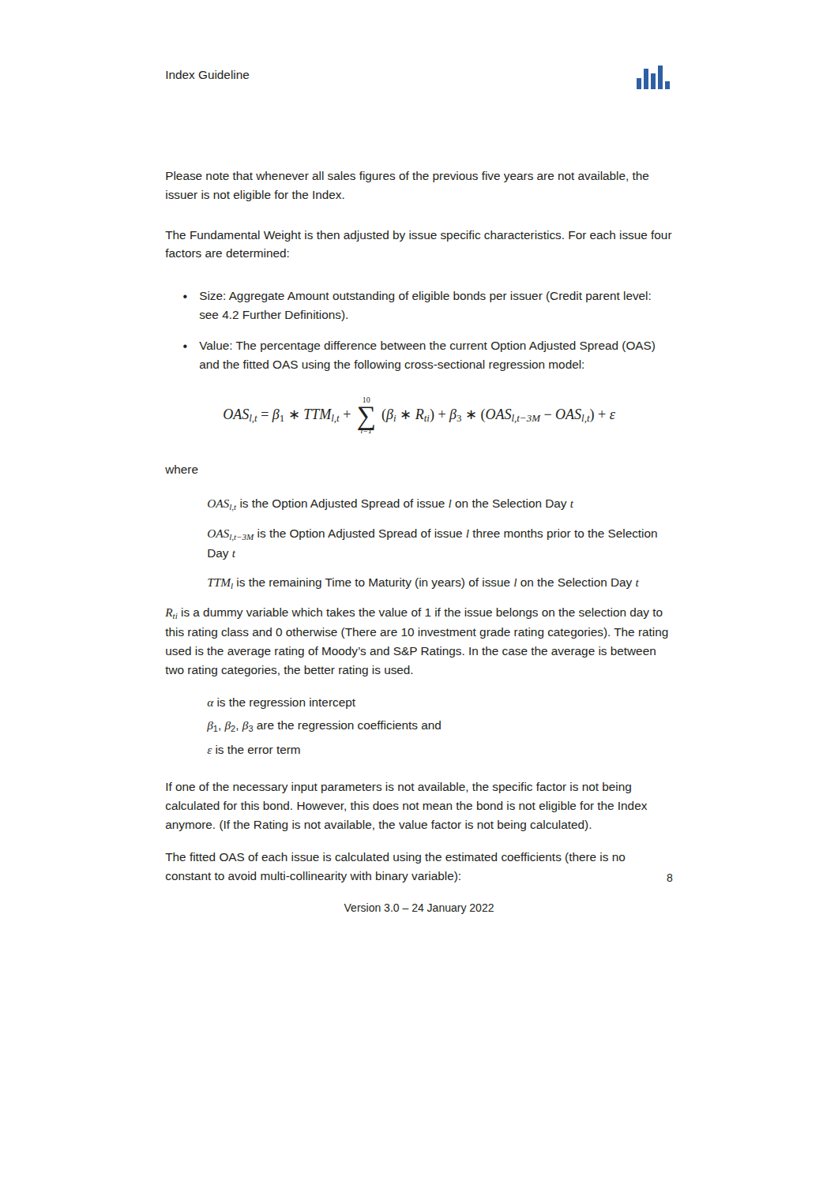Index Guideline
Please note that whenever all sales figures of the previous five years are not available, the issuer is not eligible for the Index.
The Fundamental Weight is then adjusted by issue specific characteristics. For each issue four factors are determined:
Size: Aggregate Amount outstanding of eligible bonds per issuer (Credit parent level: see 4.2 Further Definitions).
Value: The percentage difference between the current Option Adjusted Spread (OAS) and the fitted OAS using the following cross-sectional regression model:
OASl,t = β1 ∗ TTMl,t + 10 ∑ i=1 (βi ∗ Rti) + β3 ∗ (OASl,t−3M − OASl,t) + ε
where
OASl,t is the Option Adjusted Spread of issue l on the Selection Day t
OASl,t−3M is the Option Adjusted Spread of issue l three months prior to the Selection Day t
TTMl is the remaining Time to Maturity (in years) of issue l on the Selection Day t
Rti is a dummy variable which takes the value of 1 if the issue belongs on the selection day to this rating class and 0 otherwise (There are 10 investment grade rating categories). The rating used is the average rating of Moody’s and S&P Ratings. In the case the average is between two rating categories, the better rating is used.
α is the regression intercept
β1, β2, β3 are the regression coefficients and
ε is the error term
If one of the necessary input parameters is not available, the specific factor is not being calculated for this bond. However, this does not mean the bond is not eligible for the Index anymore. (If the Rating is not available, the value factor is not being calculated).
The fitted OAS of each issue is calculated using the estimated coefficients (there is no constant to avoid multi-collinearity with binary variable):
8
Version 3.0 – 24 January 2022